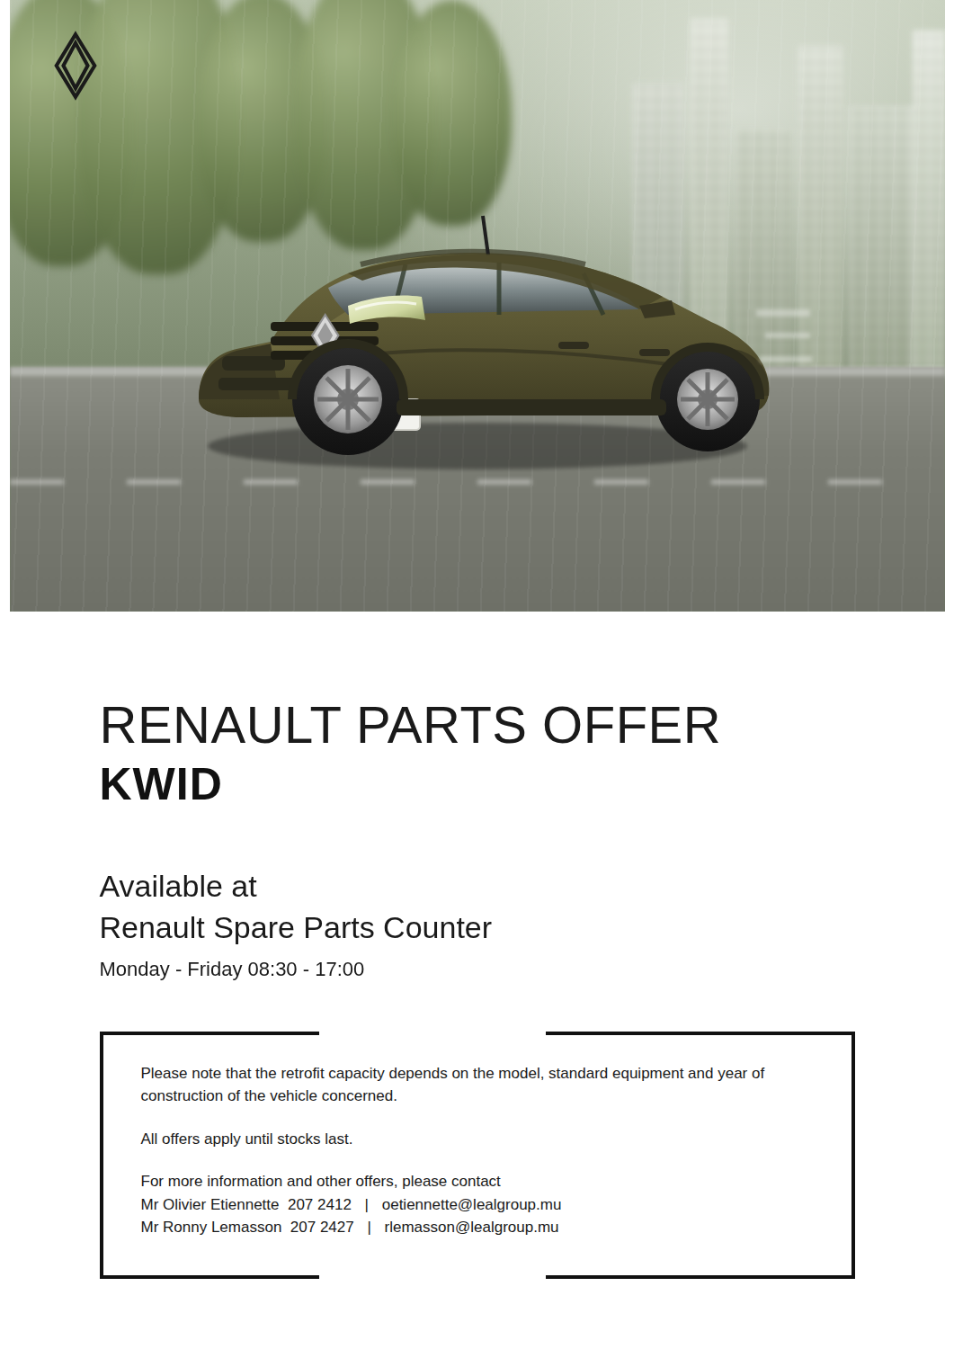KWID
RENAULT PARTS OFFER
KWID
Available at
Renault Spare Parts Counter
Monday - Friday 08:30 - 17:00
Please note that the retrofit capacity depends on the model, standard equipment and year of construction of the vehicle concerned.
All offers apply until stocks last.
For more information and other offers, please contact
Mr Olivier Etiennette 207 2412 | oetiennette@lealgroup.mu
Mr Ronny Lemasson 207 2427 | rlemasson@lealgroup.mu